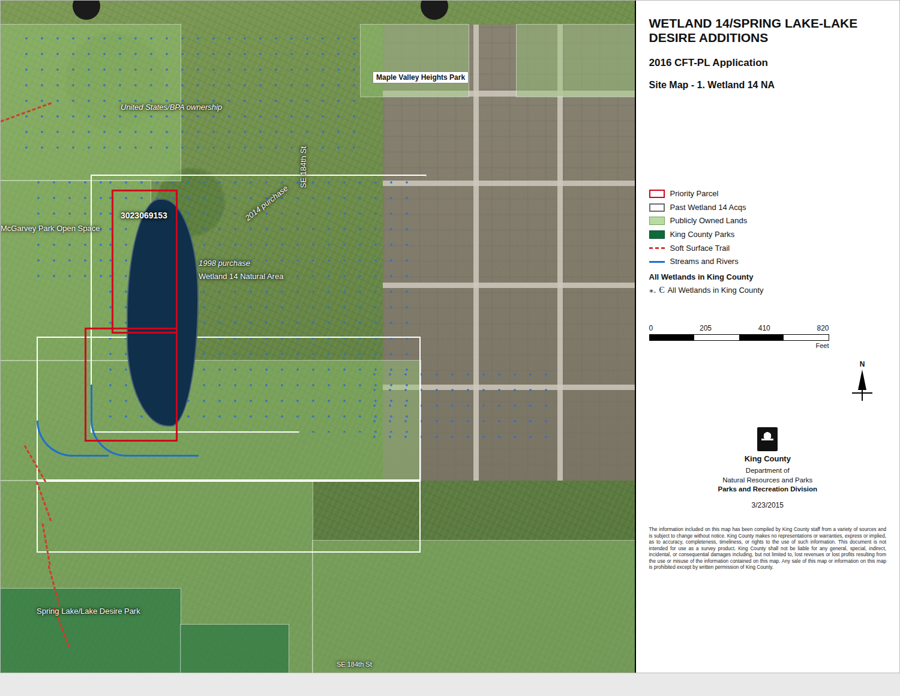Maple Valley Heights Park United States/BPA ownership 3023069153 McGarvey Park Open Space 1998 purchase Wetland 14 Natural Area 2014 purchase SE 184th St Spring Lake/Lake Desire Park SE 184th St
WETLAND 14/SPRING LAKE-LAKE
DESIRE ADDITIONS
2016 CFT-PL Application
Site Map - 1. Wetland 14 NA
Priority Parcel
Past Wetland 14 Acqs
Publicly Owned Lands
King County Parks
Soft Surface Trail
Streams and Rivers
All Wetlands in King County
⁎. Є All Wetlands in King County
0205410820
Feet
N
King County
Department of
Natural Resources and Parks
Parks and Recreation Division
3/23/2015
The information included on this map has been compiled by King County staff from a variety of sources and is subject to change without notice. King County makes no representations or warranties, express or implied, as to accuracy, completeness, timeliness, or rights to the use of such information. This document is not intended for use as a survey product. King County shall not be liable for any general, special, indirect, incidental, or consequential damages including, but not limited to, lost revenues or lost profits resulting from the use or misuse of the information contained on this map. Any sale of this map or information on this map is prohibited except by written permission of King County.